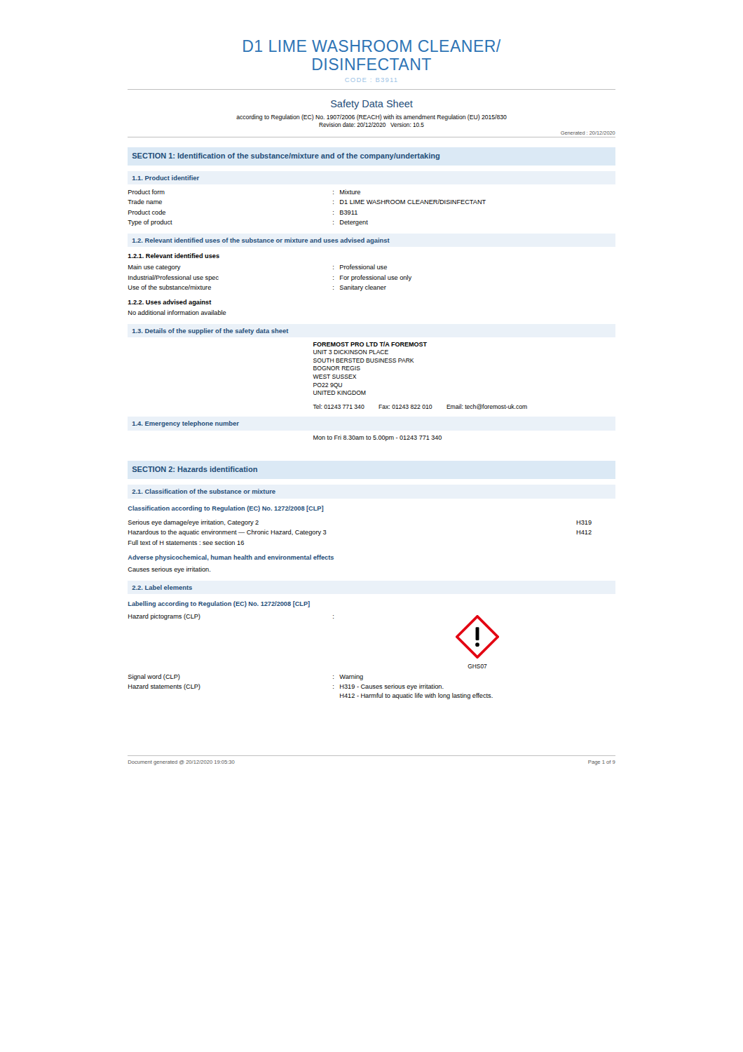D1 LIME WASHROOM CLEANER/
DISINFECTANT
CODE : B3911
Safety Data Sheet
according to Regulation (EC) No. 1907/2006 (REACH) with its amendment Regulation (EU) 2015/830
Revision date: 20/12/2020 Version: 10.5
Generated : 20/12/2020
SECTION 1: Identification of the substance/mixture and of the company/undertaking
1.1. Product identifier
| Product form | : | Mixture |
| Trade name | : | D1 LIME WASHROOM CLEANER/DISINFECTANT |
| Product code | : | B3911 |
| Type of product | : | Detergent |
1.2. Relevant identified uses of the substance or mixture and uses advised against
1.2.1. Relevant identified uses
| Main use category | : | Professional use |
| Industrial/Professional use spec | : | For professional use only |
| Use of the substance/mixture | : | Sanitary cleaner |
1.2.2. Uses advised against
No additional information available
1.3. Details of the supplier of the safety data sheet
FOREMOST PRO LTD T/A FOREMOST
UNIT 3 DICKINSON PLACE
SOUTH BERSTED BUSINESS PARK
BOGNOR REGIS
WEST SUSSEX
PO22 9QU
UNITED KINGDOM
Tel: 01243 771 340 Fax: 01243 822 010 Email: tech@foremost-uk.com
1.4. Emergency telephone number
Mon to Fri 8.30am to 5.00pm - 01243 771 340
SECTION 2: Hazards identification
2.1. Classification of the substance or mixture
Classification according to Regulation (EC) No. 1272/2008 [CLP]
| Serious eye damage/eye irritation, Category 2 | H319 |
| Hazardous to the aquatic environment — Chronic Hazard, Category 3 | H412 |
Full text of H statements : see section 16
Adverse physicochemical, human health and environmental effects
Causes serious eye irritation.
2.2. Label elements
Labelling according to Regulation (EC) No. 1272/2008 [CLP]
Hazard pictograms (CLP)
:
GHS07
| Signal word (CLP) | : | Warning |
| Hazard statements (CLP) | : | H319 - Causes serious eye irritation. H412 - Harmful to aquatic life with long lasting effects. |
Document generated @ 20/12/2020 19:05:30 Page 1 of 9